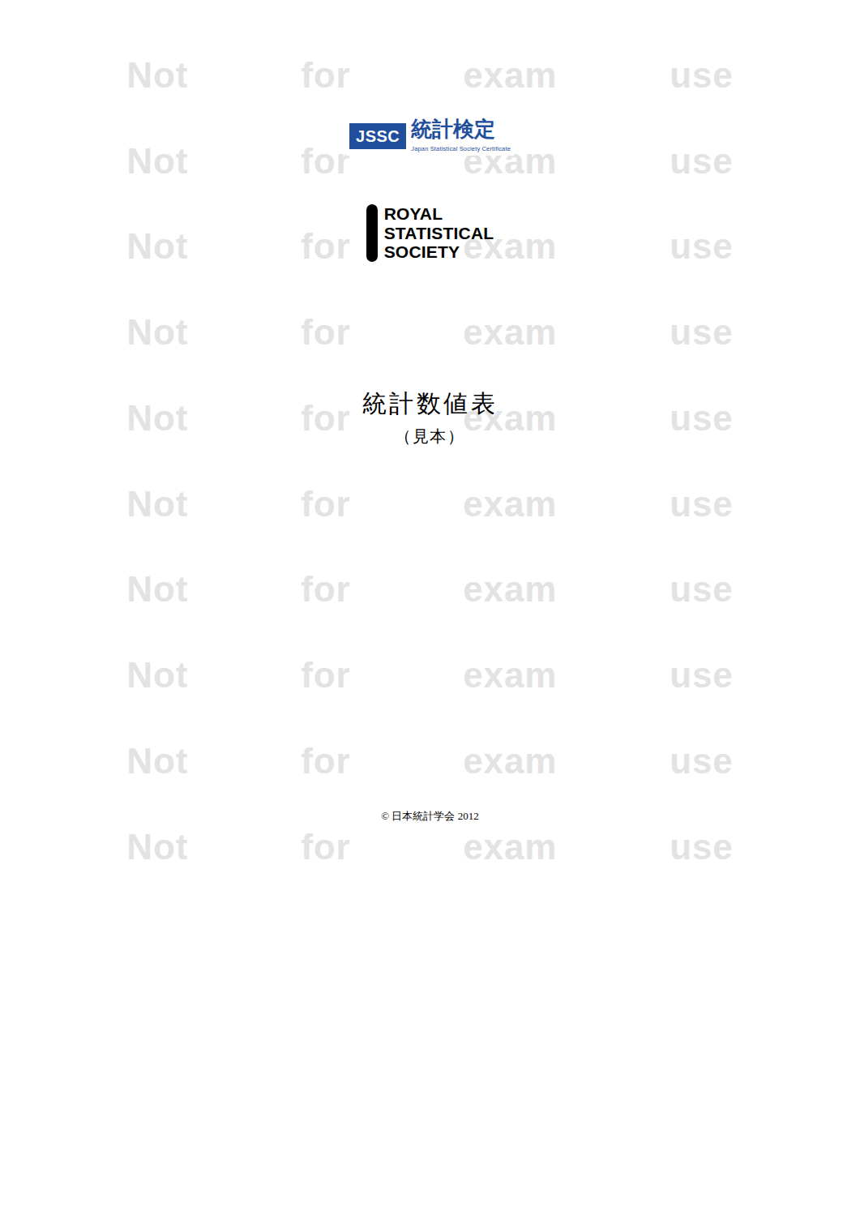Not for exam use
Not for exam use
Not for exam use
Not for exam use
Not for exam use
Not for exam use
Not for exam use
Not for exam use
Not for exam use
Not for exam use
JSSC 統計検定
Japan Statistical Society Certificate
ROYAL
STATISTICAL
SOCIETY
統計数値表
（見本）
© 日本統計学会 2012